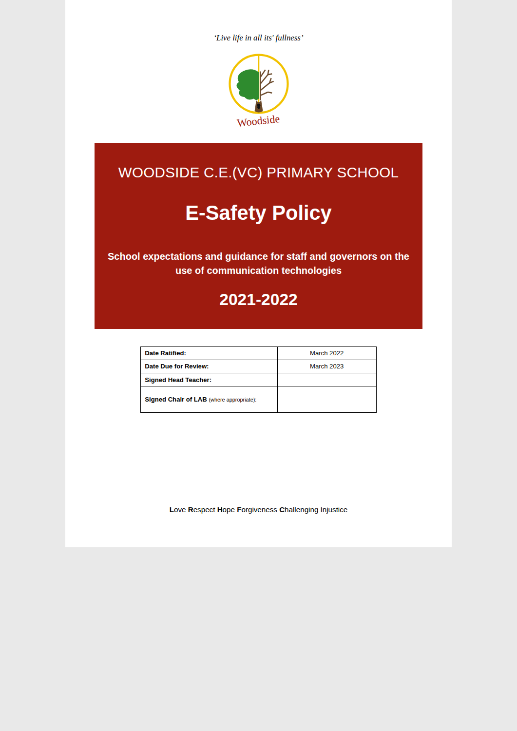‘Live life in all its' fullness’
Woodside
WOODSIDE C.E.(VC) PRIMARY SCHOOL
E-Safety Policy
School expectations and guidance for staff and governors on the use of communication technologies
2021-2022
| Date Ratified: | March 2022 |
| Date Due for Review: | March 2023 |
| Signed Head Teacher: | |
| Signed Chair of LAB (where appropriate): | |
Love Respect Hope Forgiveness Challenging Injustice